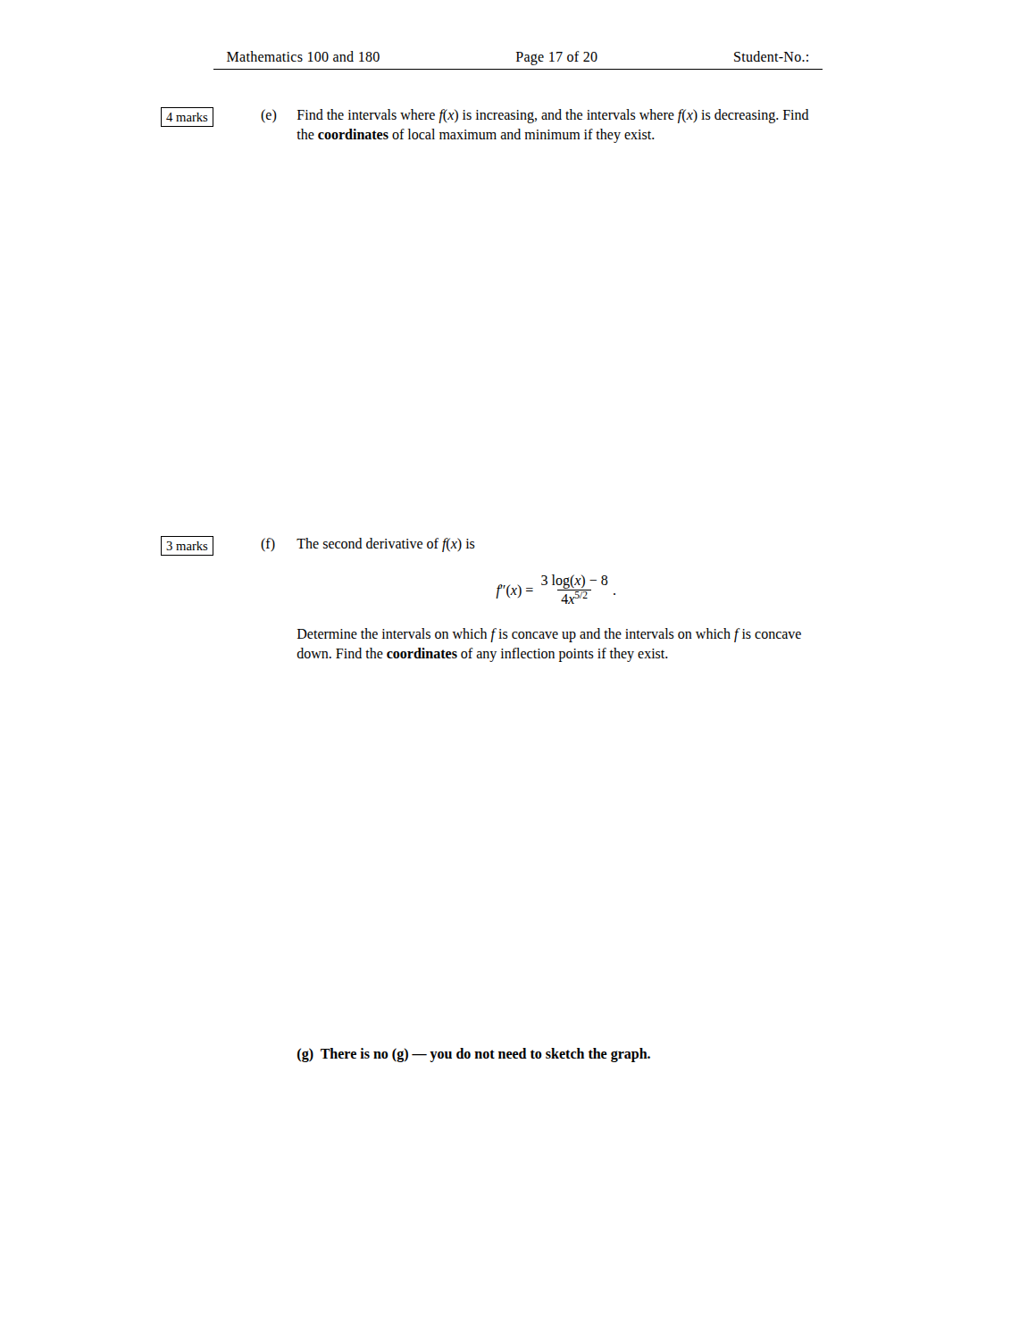Mathematics 100 and 180 Page 17 of 20 Student-No.:
4 marks
(e)
Find the intervals where f(x) is increasing, and the intervals where f(x) is decreasing. Find the coordinates of local maximum and minimum if they exist.
3 marks
(f)
The second derivative of f(x) is
f″(x) = 3 log(x) − 8 4x5/2 .
Determine the intervals on which f is concave up and the intervals on which f is concave down. Find the coordinates of any inflection points if they exist.
(g) There is no (g) — you do not need to sketch the graph.